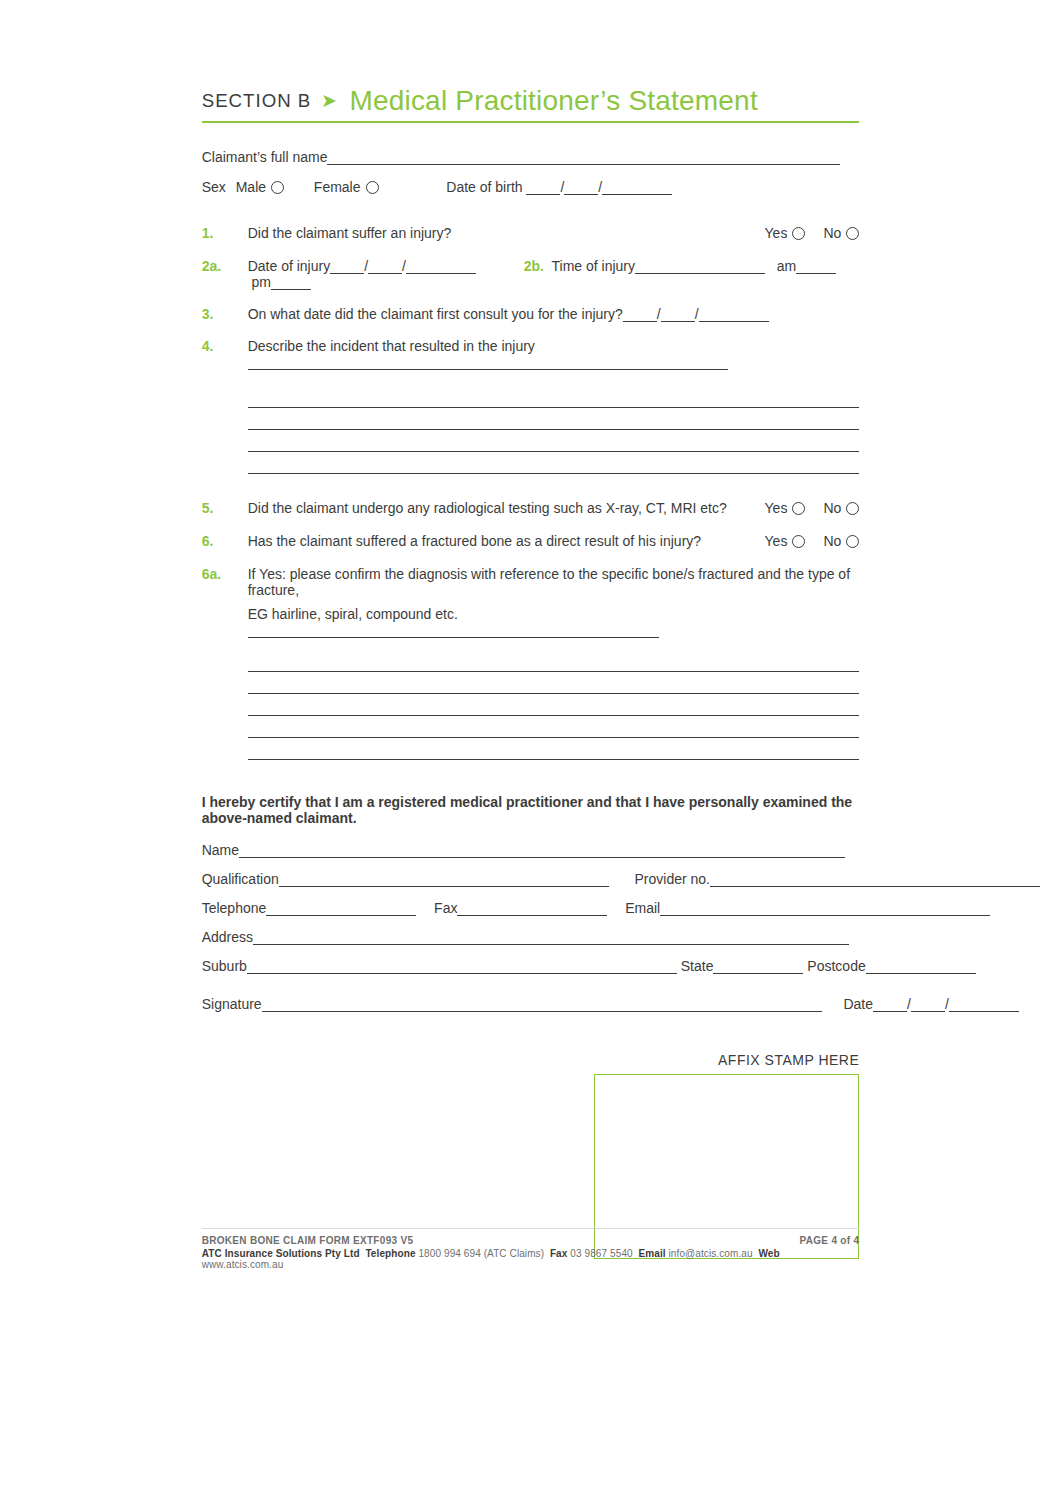SECTION B ➤ Medical Practitioner’s Statement
Claimant’s full name
Sex Male Female Date of birth / /
1. Yes No Did the claimant suffer an injury?
2a. Date of injury / / 2b. Time of injury am pm
3. On what date did the claimant first consult you for the injury? / /
4. Describe the incident that resulted in the injury
5. Yes No Did the claimant undergo any radiological testing such as X-ray, CT, MRI etc?
6. Yes No Has the claimant suffered a fractured bone as a direct result of his injury?
6a. If Yes: please confirm the diagnosis with reference to the specific bone/s fractured and the type of fracture,
EG hairline, spiral, compound etc.
I hereby certify that I am a registered medical practitioner and that I have personally examined the above-named claimant.
Name
Qualification Provider no.
Telephone Fax Email
Address
Suburb State Postcode
Signature Date / /
AFFIX STAMP HERE
BROKEN BONE CLAIM FORM EXTF093 V5 PAGE 4 of 4
ATC Insurance Solutions Pty Ltd Telephone 1800 994 694 (ATC Claims) Fax 03 9867 5540 Email info@atcis.com.au Web www.atcis.com.au